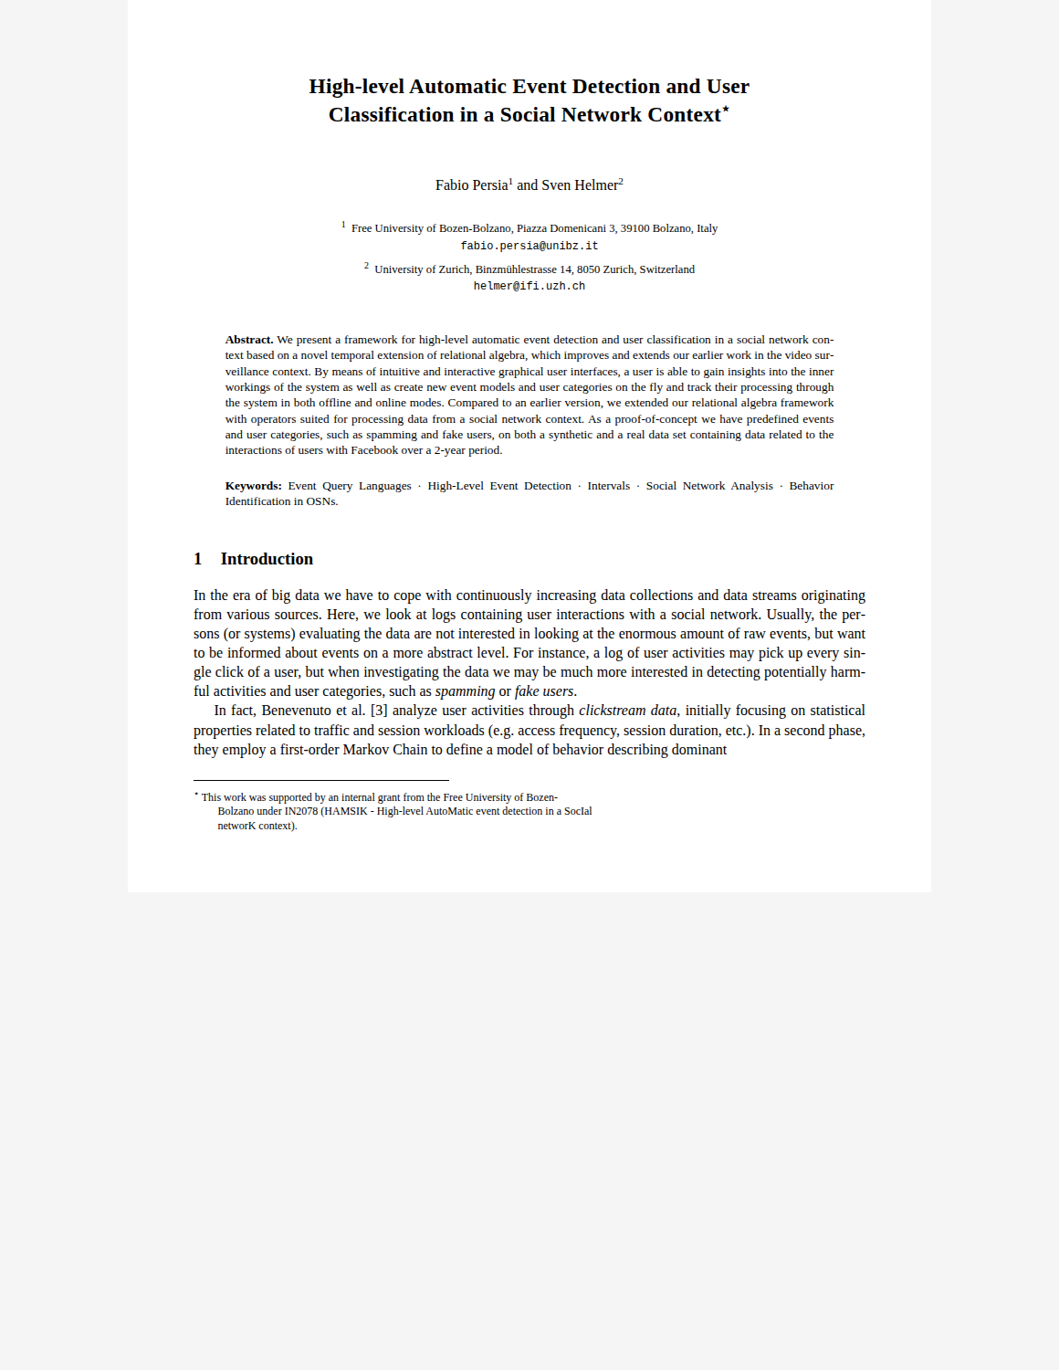High-level Automatic Event Detection and User
Classification in a Social Network Context⋆
Fabio Persia1 and Sven Helmer2
1 Free University of Bozen-Bolzano, Piazza Domenicani 3, 39100 Bolzano, Italy fabio.persia@unibz.it 2 University of Zurich, Binzmühlestrasse 14, 8050 Zurich, Switzerland helmer@ifi.uzh.ch
Abstract. We present a framework for high-level automatic event detection and user classification in a social network context based on a novel temporal extension of relational algebra, which improves and extends our earlier work in the video surveillance context. By means of intuitive and interactive graphical user interfaces, a user is able to gain insights into the inner workings of the system as well as create new event models and user categories on the fly and track their processing through the system in both offline and online modes. Compared to an earlier version, we extended our relational algebra framework with operators suited for processing data from a social network context. As a proof-of-concept we have predefined events and user categories, such as spamming and fake users, on both a synthetic and a real data set containing data related to the interactions of users with Facebook over a 2-year period.
Keywords: Event Query Languages · High-Level Event Detection · Intervals · Social Network Analysis · Behavior Identification in OSNs.
1 Introduction
In the era of big data we have to cope with continuously increasing data collections and data streams originating from various sources. Here, we look at logs containing user interactions with a social network. Usually, the persons (or systems) evaluating the data are not interested in looking at the enormous amount of raw events, but want to be informed about events on a more abstract level. For instance, a log of user activities may pick up every single click of a user, but when investigating the data we may be much more interested in detecting potentially harmful activities and user categories, such as spamming or fake users.
In fact, Benevenuto et al. [3] analyze user activities through clickstream data, initially focusing on statistical properties related to traffic and session workloads (e.g. access frequency, session duration, etc.). In a second phase, they employ a first-order Markov Chain to define a model of behavior describing dominant
⋆ This work was supported by an internal grant from the Free University of Bozen-Bolzano under IN2078 (HAMSIK - High-level AutoMatic event detection in a SocIal networK context).